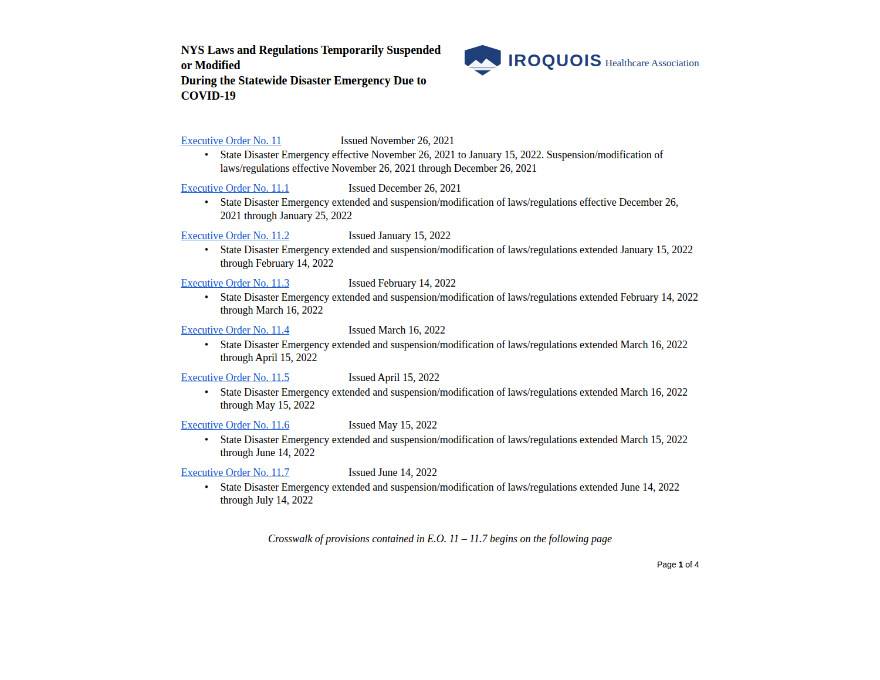NYS Laws and Regulations Temporarily Suspended or Modified
During the Statewide Disaster Emergency Due to COVID-19
IROQUOIS Healthcare Association
Executive Order No. 11 Issued November 26, 2021
State Disaster Emergency effective November 26, 2021 to January 15, 2022. Suspension/modification of laws/regulations effective November 26, 2021 through December 26, 2021
Executive Order No. 11.1 Issued December 26, 2021
State Disaster Emergency extended and suspension/modification of laws/regulations effective December 26, 2021 through January 25, 2022
Executive Order No. 11.2 Issued January 15, 2022
State Disaster Emergency extended and suspension/modification of laws/regulations extended January 15, 2022 through February 14, 2022
Executive Order No. 11.3 Issued February 14, 2022
State Disaster Emergency extended and suspension/modification of laws/regulations extended February 14, 2022 through March 16, 2022
Executive Order No. 11.4 Issued March 16, 2022
State Disaster Emergency extended and suspension/modification of laws/regulations extended March 16, 2022 through April 15, 2022
Executive Order No. 11.5 Issued April 15, 2022
State Disaster Emergency extended and suspension/modification of laws/regulations extended March 16, 2022 through May 15, 2022
Executive Order No. 11.6 Issued May 15, 2022
State Disaster Emergency extended and suspension/modification of laws/regulations extended March 15, 2022 through June 14, 2022
Executive Order No. 11.7 Issued June 14, 2022
State Disaster Emergency extended and suspension/modification of laws/regulations extended June 14, 2022 through July 14, 2022
Crosswalk of provisions contained in E.O. 11 – 11.7 begins on the following page
Page 1 of 4